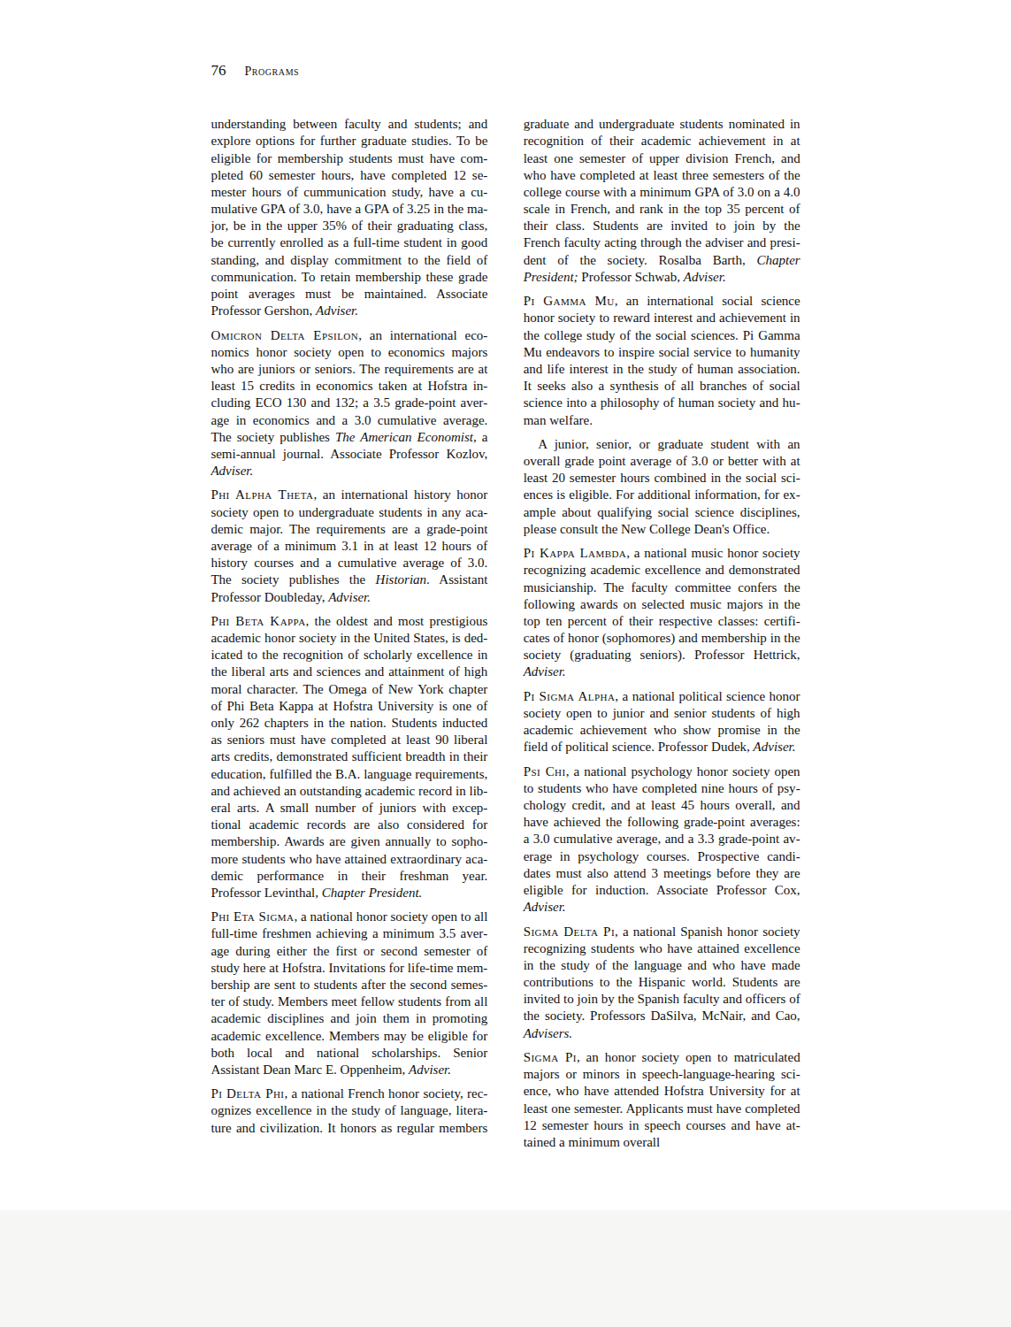76 Programs
understanding between faculty and students; and explore options for further graduate studies. To be eligible for membership students must have completed 60 semester hours, have completed 12 semester hours of cummunication study, have a cumulative GPA of 3.0, have a GPA of 3.25 in the major, be in the upper 35% of their graduating class, be currently enrolled as a full-time student in good standing, and display commitment to the field of communication. To retain membership these grade point averages must be maintained. Associate Professor Gershon, Adviser.
Omicron Delta Epsilon, an international economics honor society open to economics majors who are juniors or seniors. The requirements are at least 15 credits in economics taken at Hofstra including ECO 130 and 132; a 3.5 grade-point average in economics and a 3.0 cumulative average. The society publishes The American Economist, a semi-annual journal. Associate Professor Kozlov, Adviser.
Phi Alpha Theta, an international history honor society open to undergraduate students in any academic major. The requirements are a grade-point average of a minimum 3.1 in at least 12 hours of history courses and a cumulative average of 3.0. The society publishes the Historian. Assistant Professor Doubleday, Adviser.
Phi Beta Kappa, the oldest and most prestigious academic honor society in the United States, is dedicated to the recognition of scholarly excellence in the liberal arts and sciences and attainment of high moral character. The Omega of New York chapter of Phi Beta Kappa at Hofstra University is one of only 262 chapters in the nation. Students inducted as seniors must have completed at least 90 liberal arts credits, demonstrated sufficient breadth in their education, fulfilled the B.A. language requirements, and achieved an outstanding academic record in liberal arts. A small number of juniors with exceptional academic records are also considered for membership. Awards are given annually to sophomore students who have attained extraordinary academic performance in their freshman year. Professor Levinthal, Chapter President.
Phi Eta Sigma, a national honor society open to all full-time freshmen achieving a minimum 3.5 average during either the first or second semester of study here at Hofstra. Invitations for life-time membership are sent to students after the second semester of study. Members meet fellow students from all academic disciplines and join them in promoting academic excellence. Members may be eligible for both local and national scholarships. Senior Assistant Dean Marc E. Oppenheim, Adviser.
Pi Delta Phi, a national French honor society, recognizes excellence in the study of language, literature and civilization. It honors as regular members graduate and undergraduate students nominated in recognition of their academic achievement in at least one semester of upper division French, and who have completed at least three semesters of the college course with a minimum GPA of 3.0 on a 4.0 scale in French, and rank in the top 35 percent of their class. Students are invited to join by the French faculty acting through the adviser and president of the society. Rosalba Barth, Chapter President; Professor Schwab, Adviser.
Pi Gamma Mu, an international social science honor society to reward interest and achievement in the college study of the social sciences. Pi Gamma Mu endeavors to inspire social service to humanity and life interest in the study of human association. It seeks also a synthesis of all branches of social science into a philosophy of human society and human welfare.
A junior, senior, or graduate student with an overall grade point average of 3.0 or better with at least 20 semester hours combined in the social sciences is eligible. For additional information, for example about qualifying social science disciplines, please consult the New College Dean's Office.
Pi Kappa Lambda, a national music honor society recognizing academic excellence and demonstrated musicianship. The faculty committee confers the following awards on selected music majors in the top ten percent of their respective classes: certificates of honor (sophomores) and membership in the society (graduating seniors). Professor Hettrick, Adviser.
Pi Sigma Alpha, a national political science honor society open to junior and senior students of high academic achievement who show promise in the field of political science. Professor Dudek, Adviser.
Psi Chi, a national psychology honor society open to students who have completed nine hours of psychology credit, and at least 45 hours overall, and have achieved the following grade-point averages: a 3.0 cumulative average, and a 3.3 grade-point average in psychology courses. Prospective candidates must also attend 3 meetings before they are eligible for induction. Associate Professor Cox, Adviser.
Sigma Delta Pi, a national Spanish honor society recognizing students who have attained excellence in the study of the language and who have made contributions to the Hispanic world. Students are invited to join by the Spanish faculty and officers of the society. Professors DaSilva, McNair, and Cao, Advisers.
Sigma Pi, an honor society open to matriculated majors or minors in speech-language-hearing science, who have attended Hofstra University for at least one semester. Applicants must have completed 12 semester hours in speech courses and have attained a minimum overall